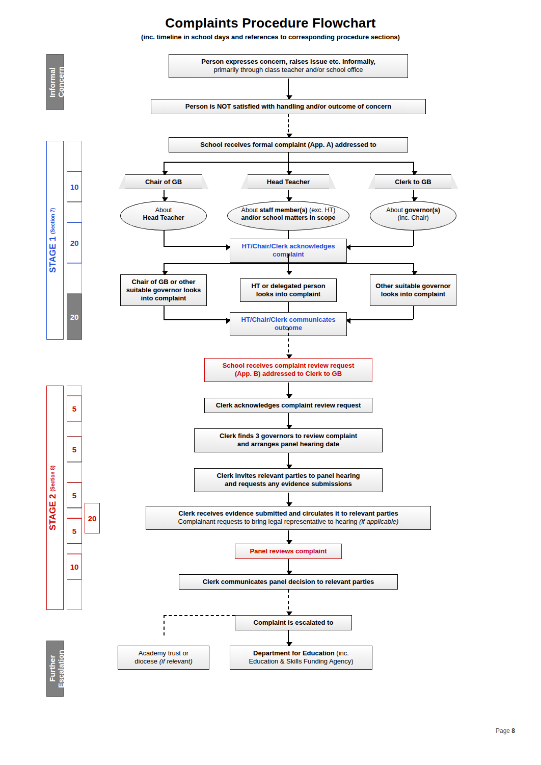Complaints Procedure Flowchart
(inc. timeline in school days and references to corresponding procedure sections)
Informal Concern (Section 2)
STAGE 1 (Section 7)
STAGE 2 (Section 8)
Further Escalation (Section 9)
10
20
20
5
5
5
5
10
20
Person expresses concern, raises issue etc. informally,
primarily through class teacher and/or school office
Person is NOT satisfied with handling and/or outcome of concern
School receives formal complaint (App. A) addressed to
Chair of GB
Head Teacher
Clerk to GB
About
Head Teacher
About staff member(s) (exc. HT)
and/or school matters in scope
About governor(s)
(inc. Chair)
HT/Chair/Clerk acknowledges complaint
Chair of GB or other suitable governor looks into complaint
HT or delegated person looks into complaint
Other suitable governor looks into complaint
HT/Chair/Clerk communicates outcome
School receives complaint review request
(App. B) addressed to Clerk to GB
Clerk acknowledges complaint review request
Clerk finds 3 governors to review complaint
and arranges panel hearing date
Clerk invites relevant parties to panel hearing
and requests any evidence submissions
Clerk receives evidence submitted and circulates it to relevant parties
Complainant requests to bring legal representative to hearing (if applicable)
Panel reviews complaint
Clerk communicates panel decision to relevant parties
Complaint is escalated to
Academy trust or
diocese (if relevant)
Department for Education (inc.
Education & Skills Funding Agency)
Page 8